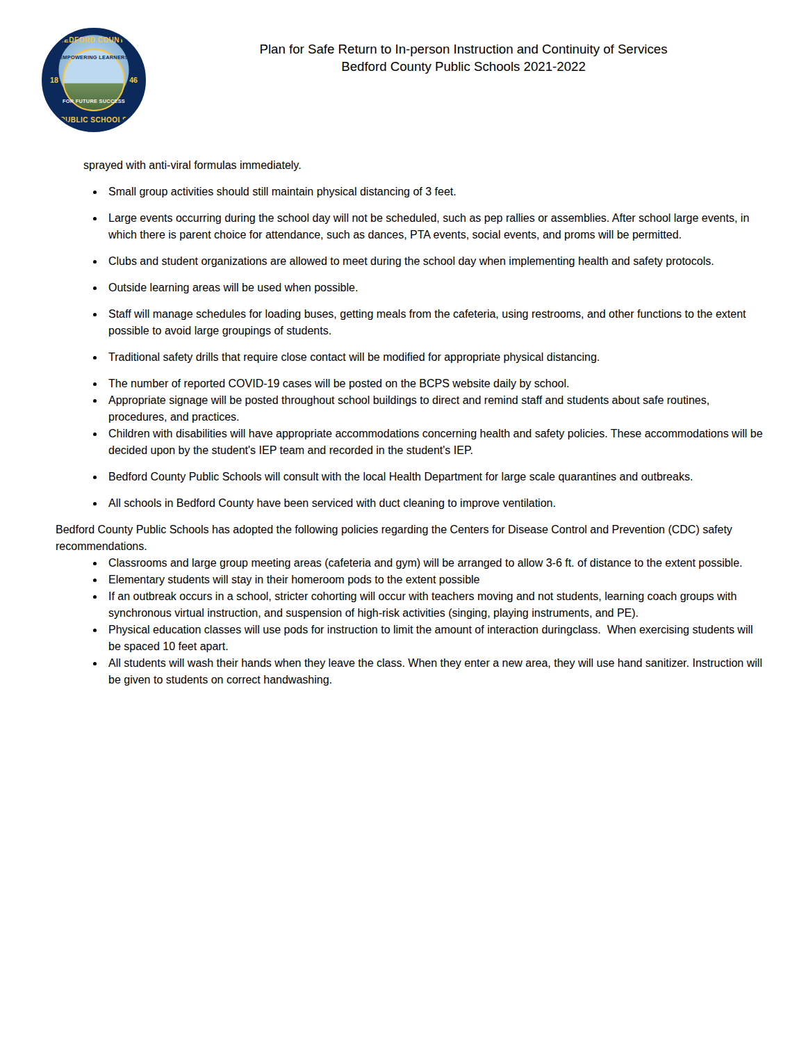BEDFORD COUNTY
EMPOWERING LEARNERS
FOR FUTURE SUCCESS
18
46
PUBLIC SCHOOLS
Plan for Safe Return to In-person Instruction and Continuity of Services
Bedford County Public Schools 2021-2022
sprayed with anti-viral formulas immediately.
Small group activities should still maintain physical distancing of 3 feet.
Large events occurring during the school day will not be scheduled, such as pep rallies or assemblies. After school large events, in which there is parent choice for attendance, such as dances, PTA events, social events, and proms will be permitted.
Clubs and student organizations are allowed to meet during the school day when implementing health and safety protocols.
Outside learning areas will be used when possible.
Staff will manage schedules for loading buses, getting meals from the cafeteria, using restrooms, and other functions to the extent possible to avoid large groupings of students.
Traditional safety drills that require close contact will be modified for appropriate physical distancing.
The number of reported COVID-19 cases will be posted on the BCPS website daily by school.
Appropriate signage will be posted throughout school buildings to direct and remind staff and students about safe routines, procedures, and practices.
Children with disabilities will have appropriate accommodations concerning health and safety policies. These accommodations will be decided upon by the student's IEP team and recorded in the student's IEP.
Bedford County Public Schools will consult with the local Health Department for large scale quarantines and outbreaks.
All schools in Bedford County have been serviced with duct cleaning to improve ventilation.
Bedford County Public Schools has adopted the following policies regarding the Centers for Disease Control and Prevention (CDC) safety recommendations.
Classrooms and large group meeting areas (cafeteria and gym) will be arranged to allow 3-6 ft. of distance to the extent possible.
Elementary students will stay in their homeroom pods to the extent possible
If an outbreak occurs in a school, stricter cohorting will occur with teachers moving and not students, learning coach groups with synchronous virtual instruction, and suspension of high-risk activities (singing, playing instruments, and PE).
Physical education classes will use pods for instruction to limit the amount of interaction duringclass. When exercising students will be spaced 10 feet apart.
All students will wash their hands when they leave the class. When they enter a new area, they will use hand sanitizer. Instruction will be given to students on correct handwashing.